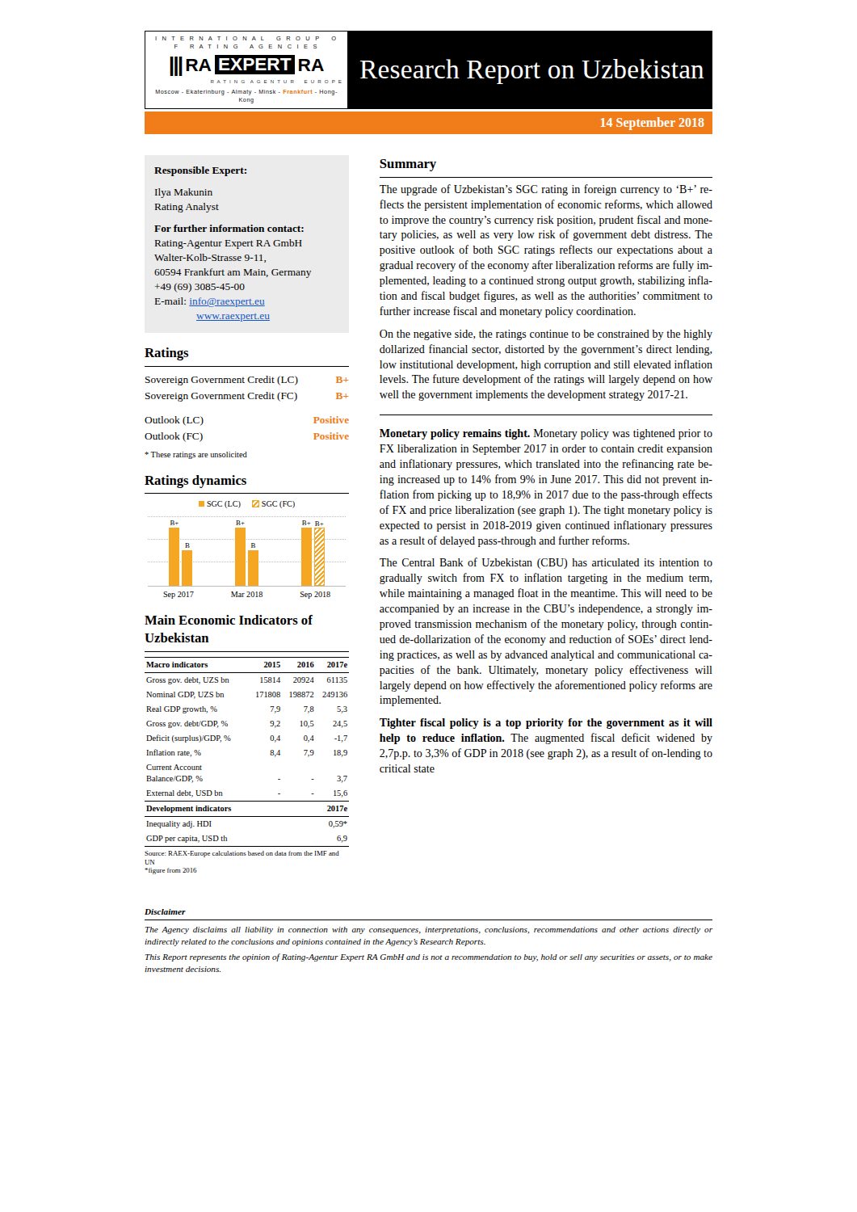I N T E R N A T I O N A L G R O U P O F R A T I N G A G E N C I E S
||| RA EXPERT RA
R A T I N G A G E N T U R E U R O P E
Moscow - Ekaterinburg - Almaty - Minsk - Frankfurt - Hong-Kong
Research Report on Uzbekistan
14 September 2018
Responsible Expert:
Ilya Makunin
Rating Analyst
For further information contact:
Rating-Agentur Expert RA GmbH
Walter-Kolb-Strasse 9-11,
60594 Frankfurt am Main, Germany
+49 (69) 3085-45-00
E-mail: info@raexpert.eu www.raexpert.eu
Ratings
| Sovereign Government Credit (LC) | B+ |
| Sovereign Government Credit (FC) | B+ |
| Outlook (LC) | Positive |
| Outlook (FC) | Positive |
* These ratings are unsolicited
Ratings dynamics
SGC (LC) SGC (FC)
B+
B
B+
B
B+
B+
Sep 2017 Mar 2018 Sep 2018
Main Economic Indicators of Uzbekistan
| Macro indicators | 2015 | 2016 | 2017e |
| --- | --- | --- | --- |
| Gross gov. debt, UZS bn | 15814 | 20924 | 61135 |
| Nominal GDP, UZS bn | 171808 | 198872 | 249136 |
| Real GDP growth, % | 7,9 | 7,8 | 5,3 |
| Gross gov. debt/GDP, % | 9,2 | 10,5 | 24,5 |
| Deficit (surplus)/GDP, % | 0,4 | 0,4 | -1,7 |
| Inflation rate, % | 8,4 | 7,9 | 18,9 |
| Current Account Balance/GDP, % | - | - | 3,7 |
| External debt, USD bn | - | - | 15,6 |
| Development indicators | 2017e |
| Inequality adj. HDI | 0,59* |
| GDP per capita, USD th | 6,9 |
Source: RAEX-Europe calculations based on data from the IMF and UN
*figure from 2016
Summary
The upgrade of Uzbekistan’s SGC rating in foreign currency to ‘B+’ reflects the persistent implementation of economic reforms, which allowed to improve the country’s currency risk position, prudent fiscal and monetary policies, as well as very low risk of government debt distress. The positive outlook of both SGC ratings reflects our expectations about a gradual recovery of the economy after liberalization reforms are fully implemented, leading to a continued strong output growth, stabilizing inflation and fiscal budget figures, as well as the authorities’ commitment to further increase fiscal and monetary policy coordination.
On the negative side, the ratings continue to be constrained by the highly dollarized financial sector, distorted by the government’s direct lending, low institutional development, high corruption and still elevated inflation levels. The future development of the ratings will largely depend on how well the government implements the development strategy 2017-21.
Monetary policy remains tight. Monetary policy was tightened prior to FX liberalization in September 2017 in order to contain credit expansion and inflationary pressures, which translated into the refinancing rate being increased up to 14% from 9% in June 2017. This did not prevent inflation from picking up to 18,9% in 2017 due to the pass-through effects of FX and price liberalization (see graph 1). The tight monetary policy is expected to persist in 2018-2019 given continued inflationary pressures as a result of delayed pass-through and further reforms.
The Central Bank of Uzbekistan (CBU) has articulated its intention to gradually switch from FX to inflation targeting in the medium term, while maintaining a managed float in the meantime. This will need to be accompanied by an increase in the CBU’s independence, a strongly improved transmission mechanism of the monetary policy, through continued de-dollarization of the economy and reduction of SOEs’ direct lending practices, as well as by advanced analytical and communicational capacities of the bank. Ultimately, monetary policy effectiveness will largely depend on how effectively the aforementioned policy reforms are implemented.
Tighter fiscal policy is a top priority for the government as it will help to reduce inflation. The augmented fiscal deficit widened by 2,7p.p. to 3,3% of GDP in 2018 (see graph 2), as a result of on-lending to critical state
Disclaimer
The Agency disclaims all liability in connection with any consequences, interpretations, conclusions, recommendations and other actions directly or indirectly related to the conclusions and opinions contained in the Agency’s Research Reports.
This Report represents the opinion of Rating-Agentur Expert RA GmbH and is not a recommendation to buy, hold or sell any securities or assets, or to make investment decisions.